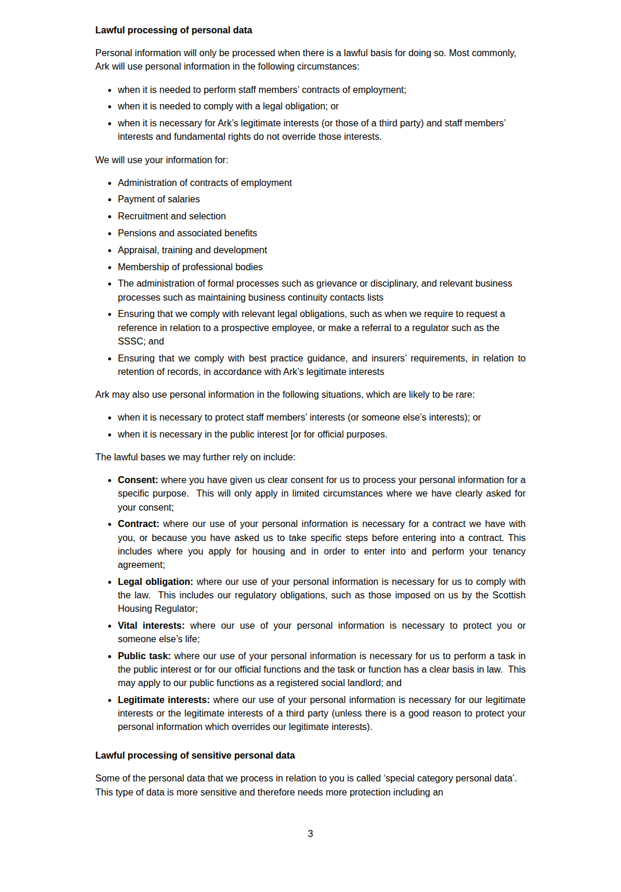Lawful processing of personal data
Personal information will only be processed when there is a lawful basis for doing so. Most commonly, Ark will use personal information in the following circumstances:
when it is needed to perform staff members’ contracts of employment;
when it is needed to comply with a legal obligation; or
when it is necessary for Ark’s legitimate interests (or those of a third party) and staff members’ interests and fundamental rights do not override those interests.
We will use your information for:
Administration of contracts of employment
Payment of salaries
Recruitment and selection
Pensions and associated benefits
Appraisal, training and development
Membership of professional bodies
The administration of formal processes such as grievance or disciplinary, and relevant business processes such as maintaining business continuity contacts lists
Ensuring that we comply with relevant legal obligations, such as when we require to request a reference in relation to a prospective employee, or make a referral to a regulator such as the SSSC; and
Ensuring that we comply with best practice guidance, and insurers’ requirements, in relation to retention of records, in accordance with Ark’s legitimate interests
Ark may also use personal information in the following situations, which are likely to be rare:
when it is necessary to protect staff members’ interests (or someone else’s interests); or
when it is necessary in the public interest [or for official purposes.
The lawful bases we may further rely on include:
Consent: where you have given us clear consent for us to process your personal information for a specific purpose. This will only apply in limited circumstances where we have clearly asked for your consent;
Contract: where our use of your personal information is necessary for a contract we have with you, or because you have asked us to take specific steps before entering into a contract. This includes where you apply for housing and in order to enter into and perform your tenancy agreement;
Legal obligation: where our use of your personal information is necessary for us to comply with the law. This includes our regulatory obligations, such as those imposed on us by the Scottish Housing Regulator;
Vital interests: where our use of your personal information is necessary to protect you or someone else’s life;
Public task: where our use of your personal information is necessary for us to perform a task in the public interest or for our official functions and the task or function has a clear basis in law. This may apply to our public functions as a registered social landlord; and
Legitimate interests: where our use of your personal information is necessary for our legitimate interests or the legitimate interests of a third party (unless there is a good reason to protect your personal information which overrides our legitimate interests).
Lawful processing of sensitive personal data
Some of the personal data that we process in relation to you is called ‘special category personal data’. This type of data is more sensitive and therefore needs more protection including an
3